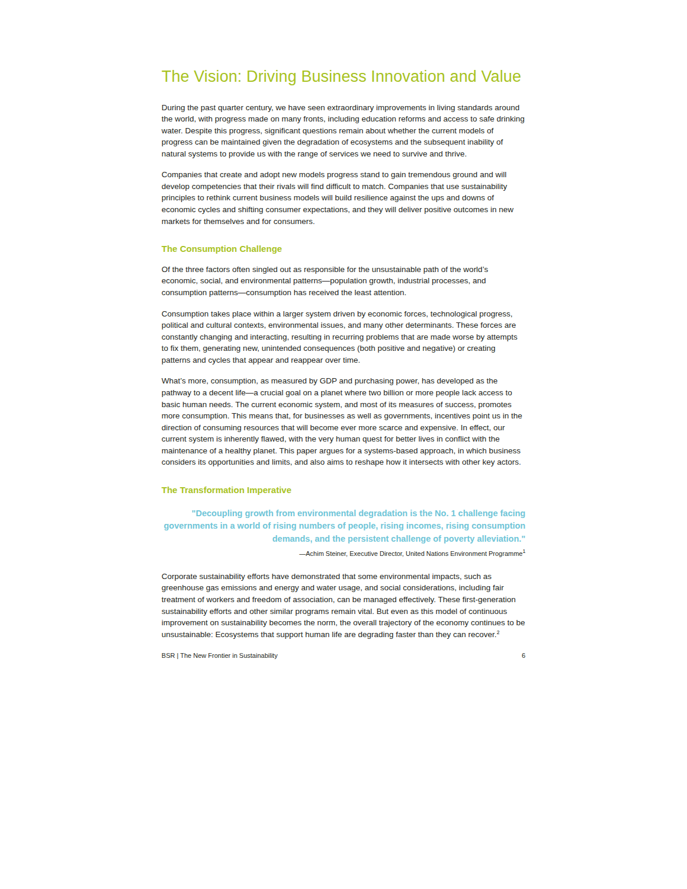The Vision: Driving Business Innovation and Value
During the past quarter century, we have seen extraordinary improvements in living standards around the world, with progress made on many fronts, including education reforms and access to safe drinking water. Despite this progress, significant questions remain about whether the current models of progress can be maintained given the degradation of ecosystems and the subsequent inability of natural systems to provide us with the range of services we need to survive and thrive.
Companies that create and adopt new models progress stand to gain tremendous ground and will develop competencies that their rivals will find difficult to match. Companies that use sustainability principles to rethink current business models will build resilience against the ups and downs of economic cycles and shifting consumer expectations, and they will deliver positive outcomes in new markets for themselves and for consumers.
The Consumption Challenge
Of the three factors often singled out as responsible for the unsustainable path of the world’s economic, social, and environmental patterns—population growth, industrial processes, and consumption patterns—consumption has received the least attention.
Consumption takes place within a larger system driven by economic forces, technological progress, political and cultural contexts, environmental issues, and many other determinants. These forces are constantly changing and interacting, resulting in recurring problems that are made worse by attempts to fix them, generating new, unintended consequences (both positive and negative) or creating patterns and cycles that appear and reappear over time.
What’s more, consumption, as measured by GDP and purchasing power, has developed as the pathway to a decent life—a crucial goal on a planet where two billion or more people lack access to basic human needs. The current economic system, and most of its measures of success, promotes more consumption. This means that, for businesses as well as governments, incentives point us in the direction of consuming resources that will become ever more scarce and expensive. In effect, our current system is inherently flawed, with the very human quest for better lives in conflict with the maintenance of a healthy planet. This paper argues for a systems-based approach, in which business considers its opportunities and limits, and also aims to reshape how it intersects with other key actors.
The Transformation Imperative
"Decoupling growth from environmental degradation is the No. 1 challenge facing governments in a world of rising numbers of people, rising incomes, rising consumption demands, and the persistent challenge of poverty alleviation."
—Achim Steiner, Executive Director, United Nations Environment Programme1
Corporate sustainability efforts have demonstrated that some environmental impacts, such as greenhouse gas emissions and energy and water usage, and social considerations, including fair treatment of workers and freedom of association, can be managed effectively. These first-generation sustainability efforts and other similar programs remain vital. But even as this model of continuous improvement on sustainability becomes the norm, the overall trajectory of the economy continues to be unsustainable: Ecosystems that support human life are degrading faster than they can recover.2
BSR | The New Frontier in Sustainability 6